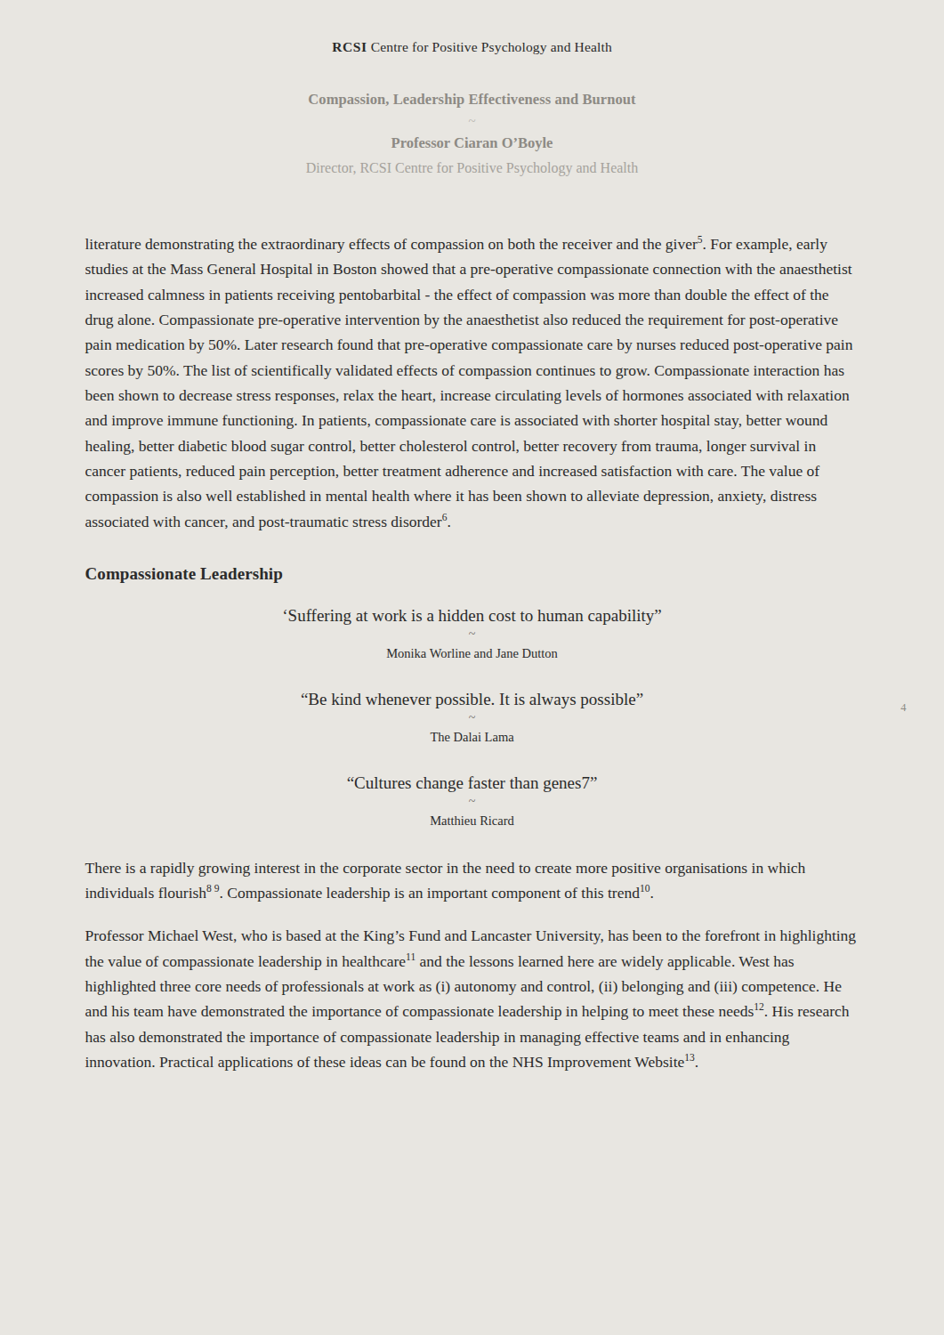RCSI Centre for Positive Psychology and Health
Compassion, Leadership Effectiveness and Burnout
~
Professor Ciaran O’Boyle
Director, RCSI Centre for Positive Psychology and Health
literature demonstrating the extraordinary effects of compassion on both the receiver and the giver5. For example, early studies at the Mass General Hospital in Boston showed that a pre-operative compassionate connection with the anaesthetist increased calmness in patients receiving pentobarbital - the effect of compassion was more than double the effect of the drug alone. Compassionate pre-operative intervention by the anaesthetist also reduced the requirement for post-operative pain medication by 50%. Later research found that pre-operative compassionate care by nurses reduced post-operative pain scores by 50%. The list of scientifically validated effects of compassion continues to grow. Compassionate interaction has been shown to decrease stress responses, relax the heart, increase circulating levels of hormones associated with relaxation and improve immune functioning. In patients, compassionate care is associated with shorter hospital stay, better wound healing, better diabetic blood sugar control, better cholesterol control, better recovery from trauma, longer survival in cancer patients, reduced pain perception, better treatment adherence and increased satisfaction with care. The value of compassion is also well established in mental health where it has been shown to alleviate depression, anxiety, distress associated with cancer, and post-traumatic stress disorder6.
Compassionate Leadership
‘Suffering at work is a hidden cost to human capability”
~
Monika Worline and Jane Dutton
“Be kind whenever possible. It is always possible”
~
The Dalai Lama
“Cultures change faster than genes7”
~
Matthieu Ricard
There is a rapidly growing interest in the corporate sector in the need to create more positive organisations in which individuals flourish8 9. Compassionate leadership is an important component of this trend10.
Professor Michael West, who is based at the King’s Fund and Lancaster University, has been to the forefront in highlighting the value of compassionate leadership in healthcare11 and the lessons learned here are widely applicable. West has highlighted three core needs of professionals at work as (i) autonomy and control, (ii) belonging and (iii) competence. He and his team have demonstrated the importance of compassionate leadership in helping to meet these needs12. His research has also demonstrated the importance of compassionate leadership in managing effective teams and in enhancing innovation. Practical applications of these ideas can be found on the NHS Improvement Website13.
4